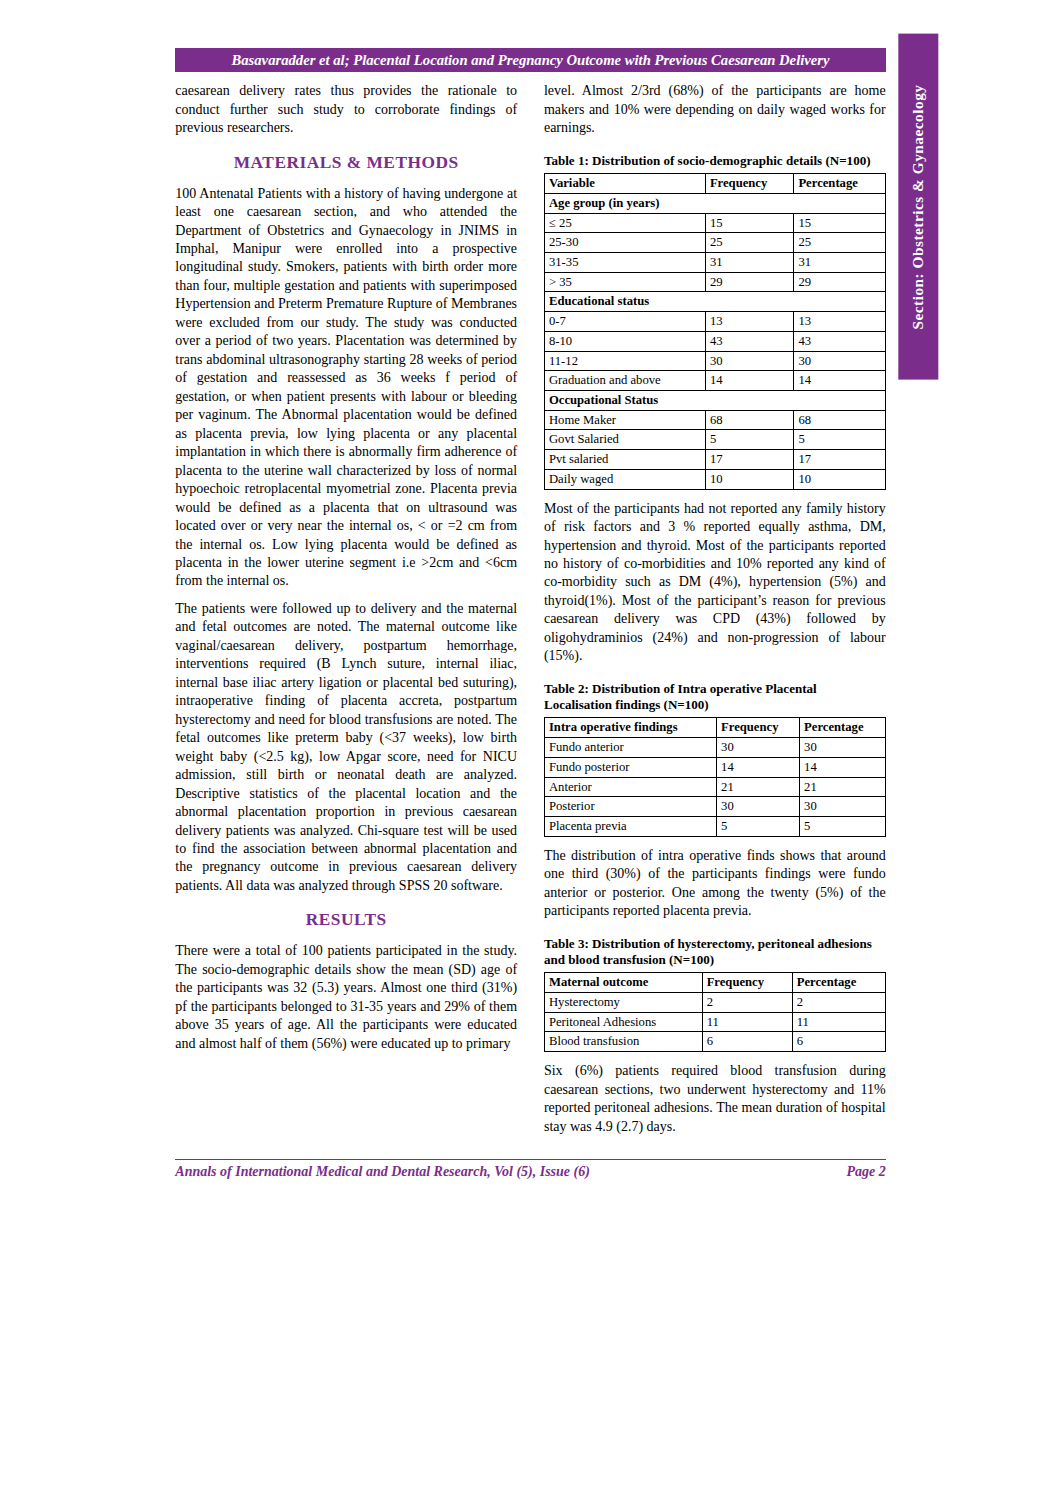Section: Obstetrics & Gynaecology
Basavaradder et al; Placental Location and Pregnancy Outcome with Previous Caesarean Delivery
caesarean delivery rates thus provides the rationale to conduct further such study to corroborate findings of previous researchers.
MATERIALS & METHODS
100 Antenatal Patients with a history of having undergone at least one caesarean section, and who attended the Department of Obstetrics and Gynaecology in JNIMS in Imphal, Manipur were enrolled into a prospective longitudinal study. Smokers, patients with birth order more than four, multiple gestation and patients with superimposed Hypertension and Preterm Premature Rupture of Membranes were excluded from our study. The study was conducted over a period of two years. Placentation was determined by trans abdominal ultrasonography starting 28 weeks of period of gestation and reassessed as 36 weeks f period of gestation, or when patient presents with labour or bleeding per vaginum. The Abnormal placentation would be defined as placenta previa, low lying placenta or any placental implantation in which there is abnormally firm adherence of placenta to the uterine wall characterized by loss of normal hypoechoic retroplacental myometrial zone. Placenta previa would be defined as a placenta that on ultrasound was located over or very near the internal os, < or =2 cm from the internal os. Low lying placenta would be defined as placenta in the lower uterine segment i.e >2cm and <6cm from the internal os.
The patients were followed up to delivery and the maternal and fetal outcomes are noted. The maternal outcome like vaginal/caesarean delivery, postpartum hemorrhage, interventions required (B Lynch suture, internal iliac, internal base iliac artery ligation or placental bed suturing), intraoperative finding of placenta accreta, postpartum hysterectomy and need for blood transfusions are noted. The fetal outcomes like preterm baby (<37 weeks), low birth weight baby (<2.5 kg), low Apgar score, need for NICU admission, still birth or neonatal death are analyzed. Descriptive statistics of the placental location and the abnormal placentation proportion in previous caesarean delivery patients was analyzed. Chi-square test will be used to find the association between abnormal placentation and the pregnancy outcome in previous caesarean delivery patients. All data was analyzed through SPSS 20 software.
RESULTS
There were a total of 100 patients participated in the study. The socio-demographic details show the mean (SD) age of the participants was 32 (5.3) years. Almost one third (31%) pf the participants belonged to 31-35 years and 29% of them above 35 years of age. All the participants were educated and almost half of them (56%) were educated up to primary
level. Almost 2/3rd (68%) of the participants are home makers and 10% were depending on daily waged works for earnings.
Table 1: Distribution of socio-demographic details (N=100)
| Variable | Frequency | Percentage |
| --- | --- | --- |
| Age group (in years) | | |
| ≤ 25 | 15 | 15 |
| 25-30 | 25 | 25 |
| 31-35 | 31 | 31 |
| > 35 | 29 | 29 |
| Educational status | | |
| 0-7 | 13 | 13 |
| 8-10 | 43 | 43 |
| 11-12 | 30 | 30 |
| Graduation and above | 14 | 14 |
| Occupational Status | | |
| Home Maker | 68 | 68 |
| Govt Salaried | 5 | 5 |
| Pvt salaried | 17 | 17 |
| Daily waged | 10 | 10 |
Most of the participants had not reported any family history of risk factors and 3 % reported equally asthma, DM, hypertension and thyroid. Most of the participants reported no history of co-morbidities and 10% reported any kind of co-morbidity such as DM (4%), hypertension (5%) and thyroid(1%). Most of the participant’s reason for previous caesarean delivery was CPD (43%) followed by oligohydraminios (24%) and non-progression of labour (15%).
Table 2: Distribution of Intra operative Placental Localisation findings (N=100)
| Intra operative findings | Frequency | Percentage |
| --- | --- | --- |
| Fundo anterior | 30 | 30 |
| Fundo posterior | 14 | 14 |
| Anterior | 21 | 21 |
| Posterior | 30 | 30 |
| Placenta previa | 5 | 5 |
The distribution of intra operative finds shows that around one third (30%) of the participants findings were fundo anterior or posterior. One among the twenty (5%) of the participants reported placenta previa.
Table 3: Distribution of hysterectomy, peritoneal adhesions and blood transfusion (N=100)
| Maternal outcome | Frequency | Percentage |
| --- | --- | --- |
| Hysterectomy | 2 | 2 |
| Peritoneal Adhesions | 11 | 11 |
| Blood transfusion | 6 | 6 |
Six (6%) patients required blood transfusion during caesarean sections, two underwent hysterectomy and 11% reported peritoneal adhesions. The mean duration of hospital stay was 4.9 (2.7) days.
Annals of International Medical and Dental Research, Vol (5), Issue (6) Page 2